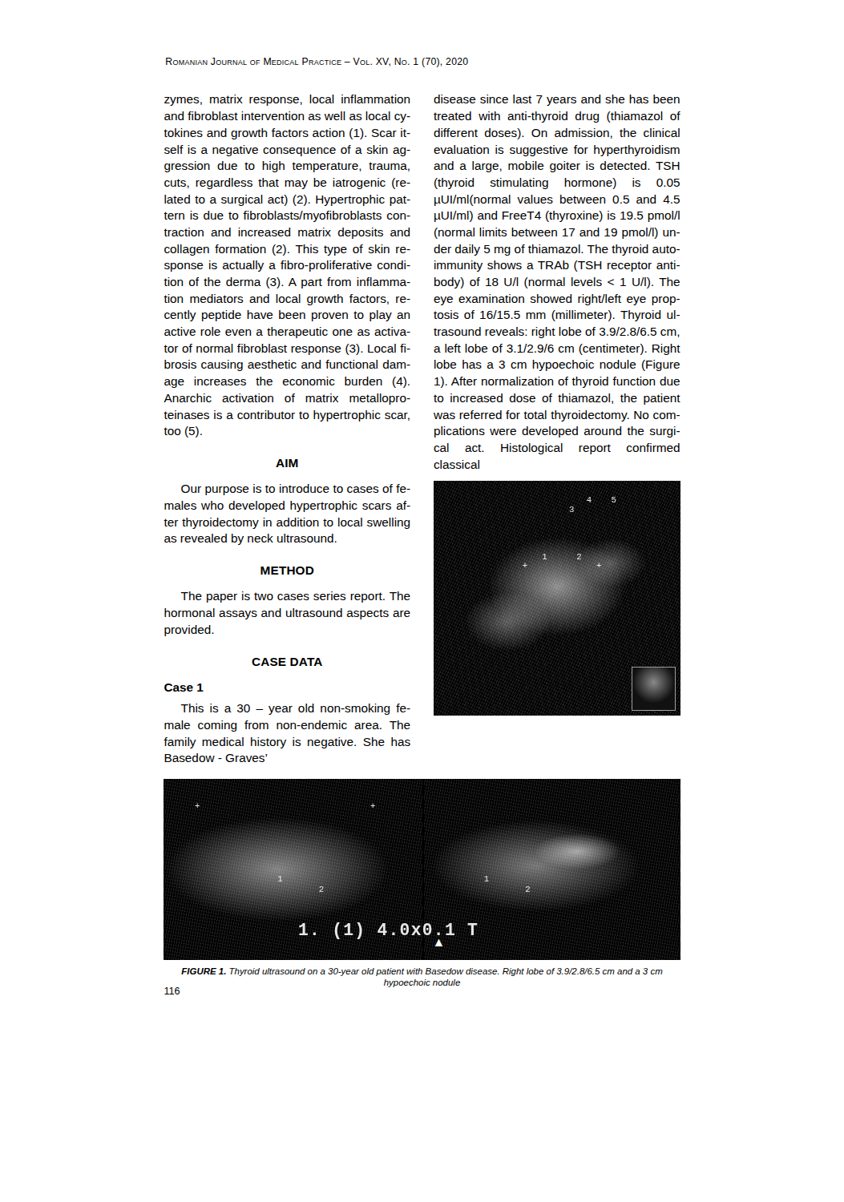Romanian Journal of Medical Practice – Vol. XV, No. 1 (70), 2020
zymes, matrix response, local inflammation and fibroblast intervention as well as local cytokines and growth factors action (1). Scar itself is a negative consequence of a skin aggression due to high temperature, trauma, cuts, regardless that may be iatrogenic (related to a surgical act) (2). Hypertrophic pattern is due to fibroblasts/myofibroblasts contraction and increased matrix deposits and collagen formation (2). This type of skin response is actually a fibro-proliferative condition of the derma (3). A part from inflammation mediators and local growth factors, recently peptide have been proven to play an active role even a therapeutic one as activator of normal fibroblast response (3). Local fibrosis causing aesthetic and functional damage increases the economic burden (4). Anarchic activation of matrix metalloproteinases is a contributor to hypertrophic scar, too (5).
AIM
Our purpose is to introduce to cases of females who developed hypertrophic scars after thyroidectomy in addition to local swelling as revealed by neck ultrasound.
METHOD
The paper is two cases series report. The hormonal assays and ultrasound aspects are provided.
CASE DATA
Case 1
This is a 30 – year old non-smoking female coming from non-endemic area. The family medical history is negative. She has Basedow - Graves’
disease since last 7 years and she has been treated with anti-thyroid drug (thiamazol of different doses). On admission, the clinical evaluation is suggestive for hyperthyroidism and a large, mobile goiter is detected. TSH (thyroid stimulating hormone) is 0.05 µUI/ml(normal values between 0.5 and 4.5 µUI/ml) and FreeT4 (thyroxine) is 19.5 pmol/l (normal limits between 17 and 19 pmol/l) under daily 5 mg of thiamazol. The thyroid auto-immunity shows a TRAb (TSH receptor antibody) of 18 U/l (normal levels < 1 U/l). The eye examination showed right/left eye proptosis of 16/15.5 mm (millimeter). Thyroid ultrasound reveals: right lobe of 3.9/2.8/6.5 cm, a left lobe of 3.1/2.9/6 cm (centimeter). Right lobe has a 3 cm hypoechoic nodule (Figure 1). After normalization of thyroid function due to increased dose of thiamazol, the patient was referred for total thyroidectomy. No complications were developed around the surgical act. Histological report confirmed classical
4 5 3 1 2 + +
+ + 1 2 1 2 1. (1) 4.0x0.1 T ▲
FIGURE 1. Thyroid ultrasound on a 30-year old patient with Basedow disease. Right lobe of 3.9/2.8/6.5 cm and a 3 cm hypoechoic nodule
116